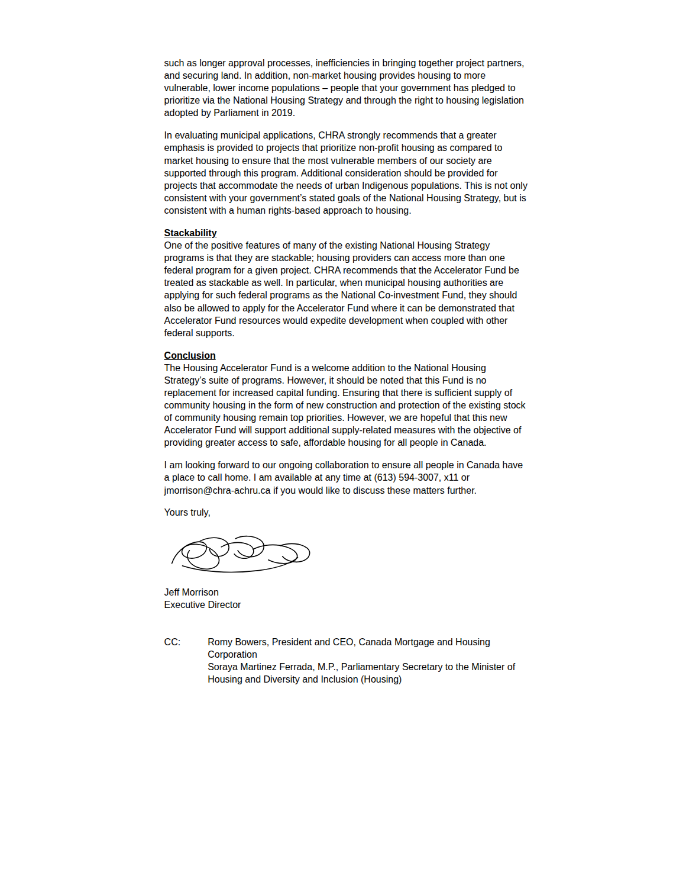such as longer approval processes, inefficiencies in bringing together project partners, and securing land. In addition, non-market housing provides housing to more vulnerable, lower income populations – people that your government has pledged to prioritize via the National Housing Strategy and through the right to housing legislation adopted by Parliament in 2019.
In evaluating municipal applications, CHRA strongly recommends that a greater emphasis is provided to projects that prioritize non-profit housing as compared to market housing to ensure that the most vulnerable members of our society are supported through this program. Additional consideration should be provided for projects that accommodate the needs of urban Indigenous populations. This is not only consistent with your government’s stated goals of the National Housing Strategy, but is consistent with a human rights-based approach to housing.
Stackability
One of the positive features of many of the existing National Housing Strategy programs is that they are stackable; housing providers can access more than one federal program for a given project. CHRA recommends that the Accelerator Fund be treated as stackable as well. In particular, when municipal housing authorities are applying for such federal programs as the National Co-investment Fund, they should also be allowed to apply for the Accelerator Fund where it can be demonstrated that Accelerator Fund resources would expedite development when coupled with other federal supports.
Conclusion
The Housing Accelerator Fund is a welcome addition to the National Housing Strategy’s suite of programs. However, it should be noted that this Fund is no replacement for increased capital funding. Ensuring that there is sufficient supply of community housing in the form of new construction and protection of the existing stock of community housing remain top priorities. However, we are hopeful that this new Accelerator Fund will support additional supply-related measures with the objective of providing greater access to safe, affordable housing for all people in Canada.
I am looking forward to our ongoing collaboration to ensure all people in Canada have a place to call home. I am available at any time at (613) 594-3007, x11 or jmorrison@chra-achru.ca if you would like to discuss these matters further.
Yours truly,
Jeff Morrison
Executive Director
CC:
Romy Bowers, President and CEO, Canada Mortgage and Housing Corporation
Soraya Martinez Ferrada, M.P., Parliamentary Secretary to the Minister of Housing and Diversity and Inclusion (Housing)